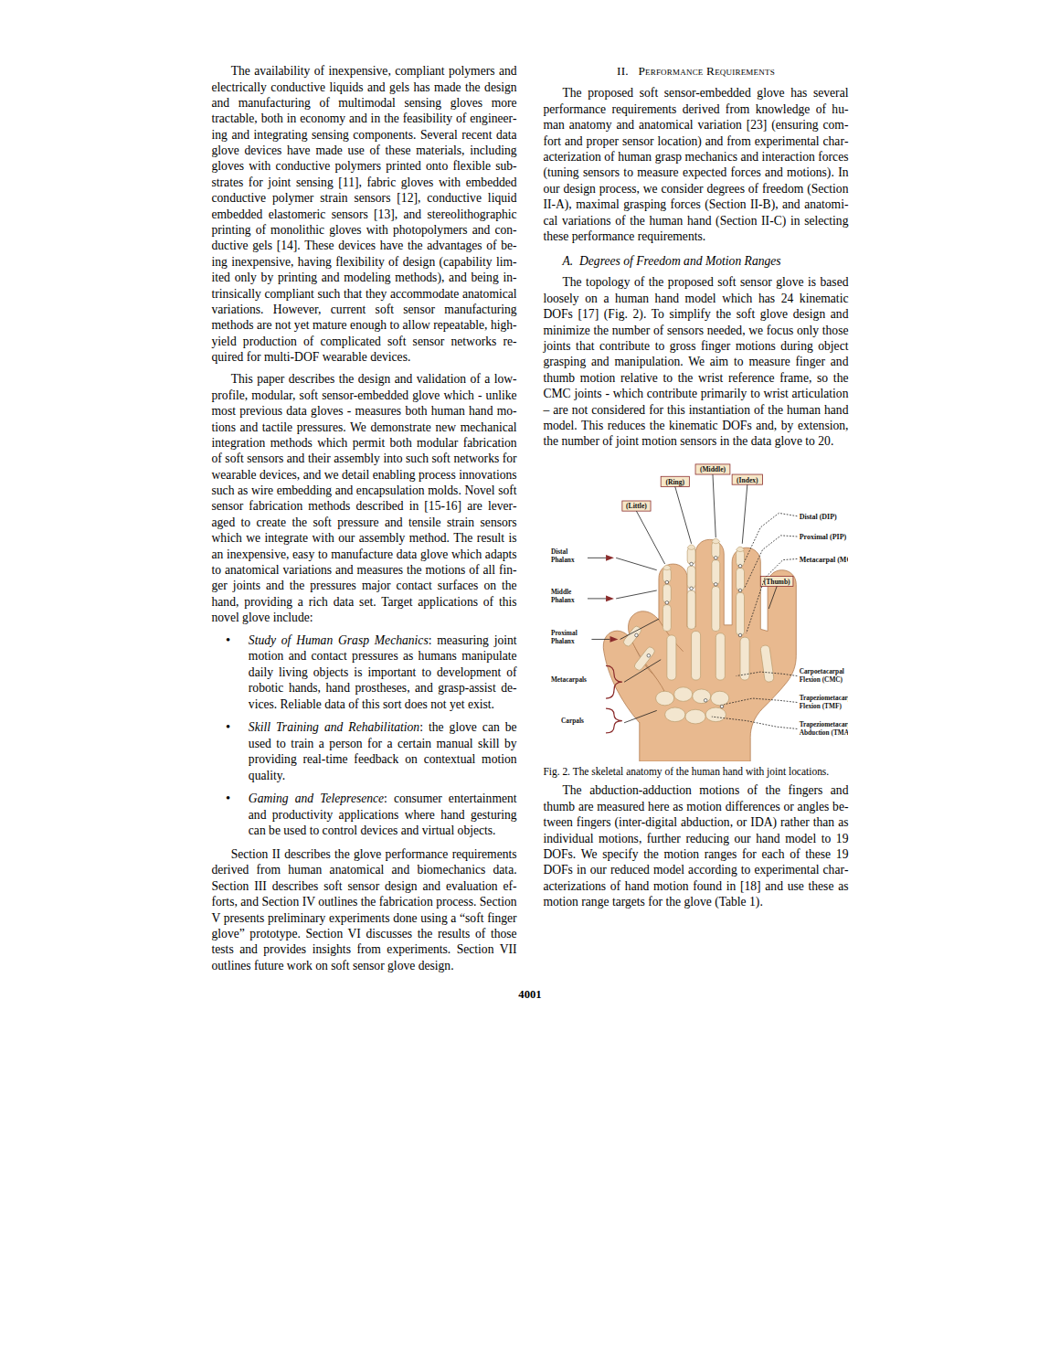The availability of inexpensive, compliant polymers and electrically conductive liquids and gels has made the design and manufacturing of multimodal sensing gloves more tractable, both in economy and in the feasibility of engineering and integrating sensing components. Several recent data glove devices have made use of these materials, including gloves with conductive polymers printed onto flexible substrates for joint sensing [11], fabric gloves with embedded conductive polymer strain sensors [12], conductive liquid embedded elastomeric sensors [13], and stereolithographic printing of monolithic gloves with photopolymers and conductive gels [14]. These devices have the advantages of being inexpensive, having flexibility of design (capability limited only by printing and modeling methods), and being intrinsically compliant such that they accommodate anatomical variations. However, current soft sensor manufacturing methods are not yet mature enough to allow repeatable, high-yield production of complicated soft sensor networks required for multi-DOF wearable devices.
This paper describes the design and validation of a low-profile, modular, soft sensor-embedded glove which - unlike most previous data gloves - measures both human hand motions and tactile pressures. We demonstrate new mechanical integration methods which permit both modular fabrication of soft sensors and their assembly into such soft networks for wearable devices, and we detail enabling process innovations such as wire embedding and encapsulation molds. Novel soft sensor fabrication methods described in [15-16] are leveraged to create the soft pressure and tensile strain sensors which we integrate with our assembly method. The result is an inexpensive, easy to manufacture data glove which adapts to anatomical variations and measures the motions of all finger joints and the pressures major contact surfaces on the hand, providing a rich data set. Target applications of this novel glove include:
Study of Human Grasp Mechanics: measuring joint motion and contact pressures as humans manipulate daily living objects is important to development of robotic hands, hand prostheses, and grasp-assist devices. Reliable data of this sort does not yet exist.
Skill Training and Rehabilitation: the glove can be used to train a person for a certain manual skill by providing real-time feedback on contextual motion quality.
Gaming and Telepresence: consumer entertainment and productivity applications where hand gesturing can be used to control devices and virtual objects.
Section II describes the glove performance requirements derived from human anatomical and biomechanics data. Section III describes soft sensor design and evaluation efforts, and Section IV outlines the fabrication process. Section V presents preliminary experiments done using a “soft finger glove” prototype. Section VI discusses the results of those tests and provides insights from experiments. Section VII outlines future work on soft sensor glove design.
II. Performance Requirements
The proposed soft sensor-embedded glove has several performance requirements derived from knowledge of human anatomy and anatomical variation [23] (ensuring comfort and proper sensor location) and from experimental characterization of human grasp mechanics and interaction forces (tuning sensors to measure expected forces and motions). In our design process, we consider degrees of freedom (Section II-A), maximal grasping forces (Section II-B), and anatomical variations of the human hand (Section II-C) in selecting these performance requirements.
A. Degrees of Freedom and Motion Ranges
The topology of the proposed soft sensor glove is based loosely on a human hand model which has 24 kinematic DOFs [17] (Fig. 2). To simplify the soft glove design and minimize the number of sensors needed, we focus only those joints that contribute to gross finger motions during object grasping and manipulation. We aim to measure finger and thumb motion relative to the wrist reference frame, so the CMC joints - which contribute primarily to wrist articulation – are not considered for this instantiation of the human hand model. This reduces the kinematic DOFs and, by extension, the number of joint motion sensors in the data glove to 20.
(Index) (Middle) (Ring) (Little) (Thumb) Distal (DIP) Proximal (PIP) Metacarpal (MCP) Carpoetacarpal Flexion (CMC) Trapeziometacarpal Flexion (TMF) Trapeziometacarpal Abduction (TMA) Distal Phalanx Middle Phalanx Proximal Phalanx Metacarpals Carpals
Fig. 2. The skeletal anatomy of the human hand with joint locations.
The abduction-adduction motions of the fingers and thumb are measured here as motion differences or angles between fingers (inter-digital abduction, or IDA) rather than as individual motions, further reducing our hand model to 19 DOFs. We specify the motion ranges for each of these 19 DOFs in our reduced model according to experimental characterizations of hand motion found in [18] and use these as motion range targets for the glove (Table 1).
4001